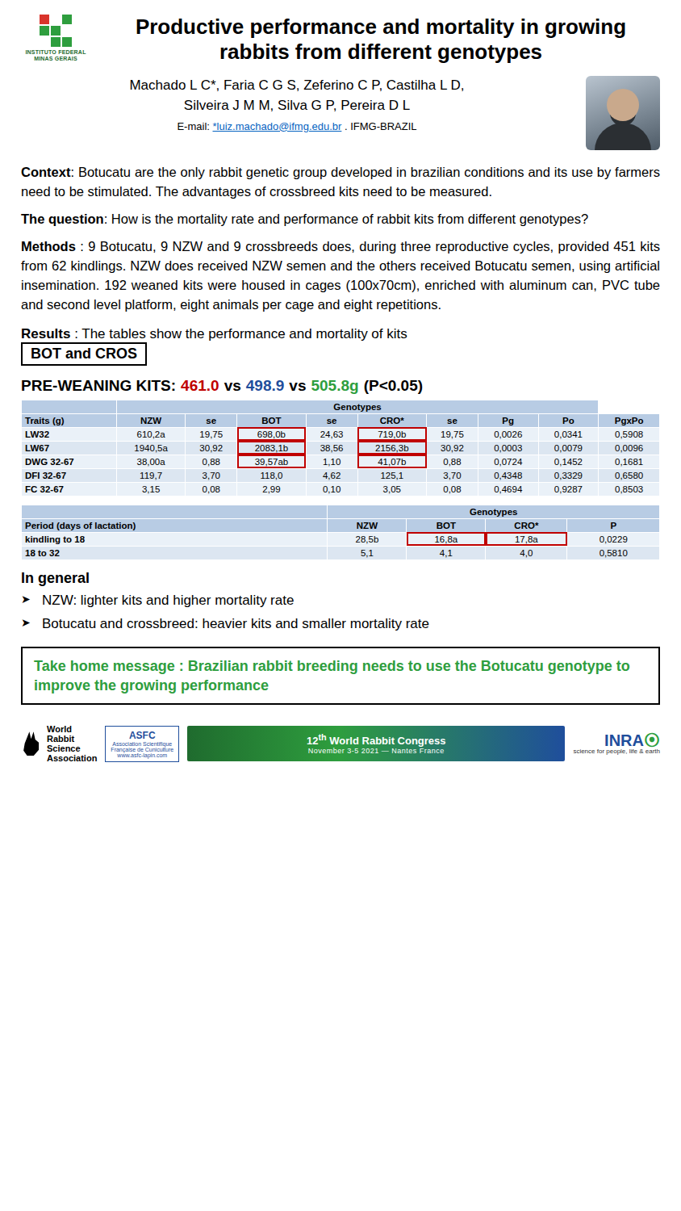INSTITUTO FEDERAL
MINAS GERAIS
Productive performance and mortality in growing rabbits from different genotypes
Machado L C*, Faria C G S, Zeferino C P, Castilha L D,
Silveira J M M, Silva G P, Pereira D L
E-mail: *luiz.machado@ifmg.edu.br . IFMG-BRAZIL
Context: Botucatu are the only rabbit genetic group developed in brazilian conditions and its use by farmers need to be stimulated. The advantages of crossbreed kits need to be measured.
The question: How is the mortality rate and performance of rabbit kits from different genotypes?
Methods : 9 Botucatu, 9 NZW and 9 crossbreeds does, during three reproductive cycles, provided 451 kits from 62 kindlings. NZW does received NZW semen and the others received Botucatu semen, using artificial insemination. 192 weaned kits were housed in cages (100x70cm), enriched with aluminum can, PVC tube and second level platform, eight animals per cage and eight repetitions.
Results : The tables show the performance and mortality of kits
BOT and CROS
PRE-WEANING KITS: 461.0 vs 498.9 vs 505.8g (P<0.05)
| | Genotypes |
| --- | --- |
| Traits (g) | NZW | se | BOT | se | CRO* | se | Pg | Po | PgxPo |
| LW32 | 610,2a | 19,75 | 698,0b | 24,63 | 719,0b | 19,75 | 0,0026 | 0,0341 | 0,5908 |
| LW67 | 1940,5a | 30,92 | 2083,1b | 38,56 | 2156,3b | 30,92 | 0,0003 | 0,0079 | 0,0096 |
| DWG 32-67 | 38,00a | 0,88 | 39,57ab | 1,10 | 41,07b | 0,88 | 0,0724 | 0,1452 | 0,1681 |
| DFI 32-67 | 119,7 | 3,70 | 118,0 | 4,62 | 125,1 | 3,70 | 0,4348 | 0,3329 | 0,6580 |
| FC 32-67 | 3,15 | 0,08 | 2,99 | 0,10 | 3,05 | 0,08 | 0,4694 | 0,9287 | 0,8503 |
| | Genotypes |
| --- | --- |
| Period (days of lactation) | NZW | BOT | CRO* | P |
| kindling to 18 | 28,5b | 16,8a | 17,8a | 0,0229 |
| 18 to 32 | 5,1 | 4,1 | 4,0 | 0,5810 |
In general
NZW: lighter kits and higher mortality rate
Botucatu and crossbreed: heavier kits and smaller mortality rate
Take home message : Brazilian rabbit breeding needs to use the Botucatu genotype to improve the growing performance
World
Rabbit
Science
Association
ASFC Association Scientifique
Française de Cuniculture www.asfc-lapin.com
12th World Rabbit Congress November 3-5 2021 — Nantes France
INRA⦿ science for people, life & earth